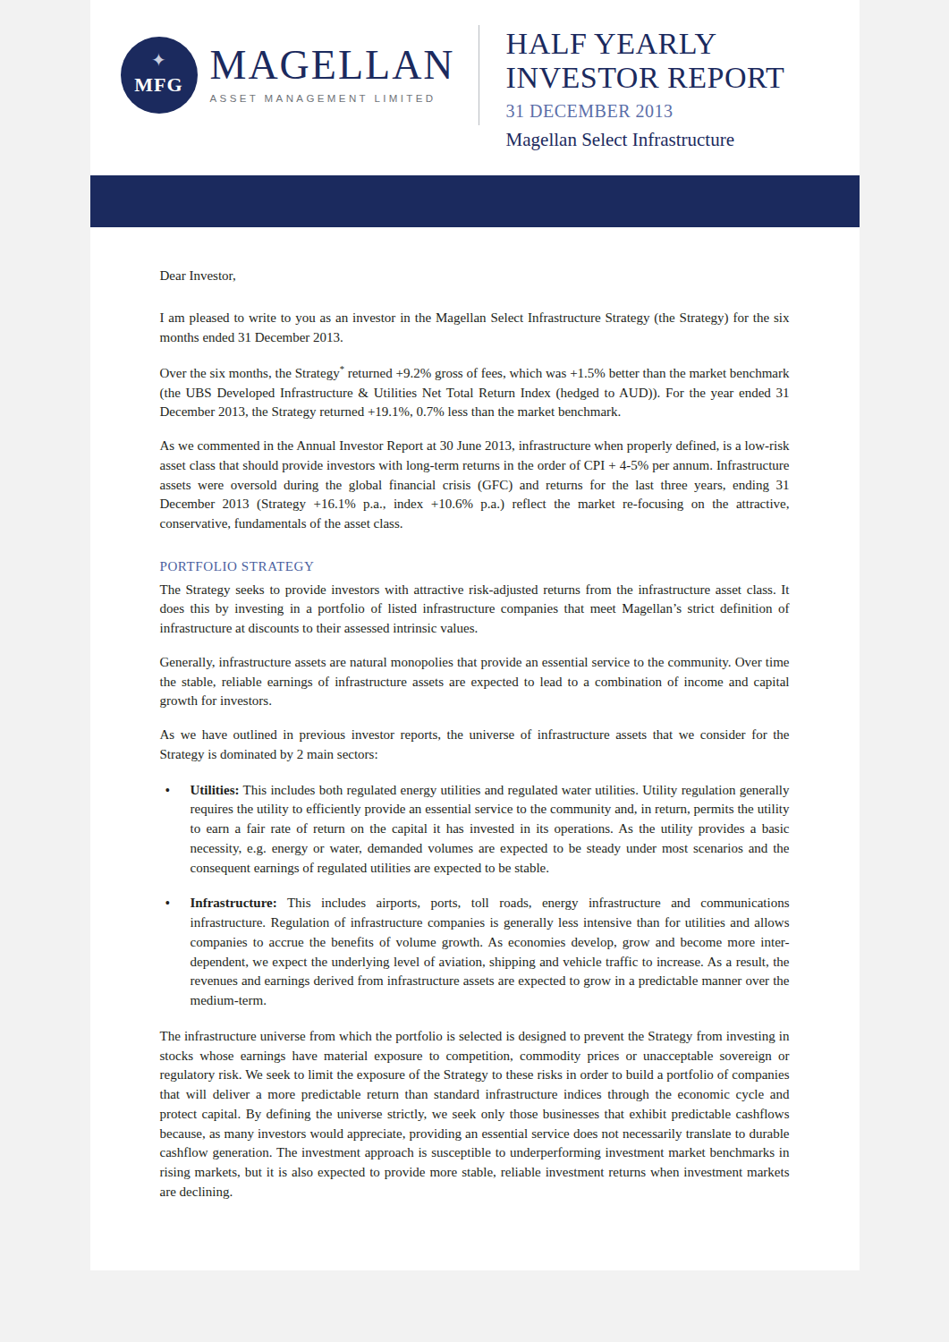✦ MFG
MAGELLAN
Asset Management Limited
HALF YEARLY
INVESTOR REPORT
31 DECEMBER 2013
Magellan Select Infrastructure
Dear Investor,
I am pleased to write to you as an investor in the Magellan Select Infrastructure Strategy (the Strategy) for the six months ended 31 December 2013.
Over the six months, the Strategy* returned +9.2% gross of fees, which was +1.5% better than the market benchmark (the UBS Developed Infrastructure & Utilities Net Total Return Index (hedged to AUD)). For the year ended 31 December 2013, the Strategy returned +19.1%, 0.7% less than the market benchmark.
As we commented in the Annual Investor Report at 30 June 2013, infrastructure when properly defined, is a low-risk asset class that should provide investors with long-term returns in the order of CPI + 4-5% per annum. Infrastructure assets were oversold during the global financial crisis (GFC) and returns for the last three years, ending 31 December 2013 (Strategy +16.1% p.a., index +10.6% p.a.) reflect the market re-focusing on the attractive, conservative, fundamentals of the asset class.
Portfolio Strategy
The Strategy seeks to provide investors with attractive risk-adjusted returns from the infrastructure asset class. It does this by investing in a portfolio of listed infrastructure companies that meet Magellan’s strict definition of infrastructure at discounts to their assessed intrinsic values.
Generally, infrastructure assets are natural monopolies that provide an essential service to the community. Over time the stable, reliable earnings of infrastructure assets are expected to lead to a combination of income and capital growth for investors.
As we have outlined in previous investor reports, the universe of infrastructure assets that we consider for the Strategy is dominated by 2 main sectors:
Utilities: This includes both regulated energy utilities and regulated water utilities. Utility regulation generally requires the utility to efficiently provide an essential service to the community and, in return, permits the utility to earn a fair rate of return on the capital it has invested in its operations. As the utility provides a basic necessity, e.g. energy or water, demanded volumes are expected to be steady under most scenarios and the consequent earnings of regulated utilities are expected to be stable.
Infrastructure: This includes airports, ports, toll roads, energy infrastructure and communications infrastructure. Regulation of infrastructure companies is generally less intensive than for utilities and allows companies to accrue the benefits of volume growth. As economies develop, grow and become more inter-dependent, we expect the underlying level of aviation, shipping and vehicle traffic to increase. As a result, the revenues and earnings derived from infrastructure assets are expected to grow in a predictable manner over the medium-term.
The infrastructure universe from which the portfolio is selected is designed to prevent the Strategy from investing in stocks whose earnings have material exposure to competition, commodity prices or unacceptable sovereign or regulatory risk. We seek to limit the exposure of the Strategy to these risks in order to build a portfolio of companies that will deliver a more predictable return than standard infrastructure indices through the economic cycle and protect capital. By defining the universe strictly, we seek only those businesses that exhibit predictable cashflows because, as many investors would appreciate, providing an essential service does not necessarily translate to durable cashflow generation. The investment approach is susceptible to underperforming investment market benchmarks in rising markets, but it is also expected to provide more stable, reliable investment returns when investment markets are declining.